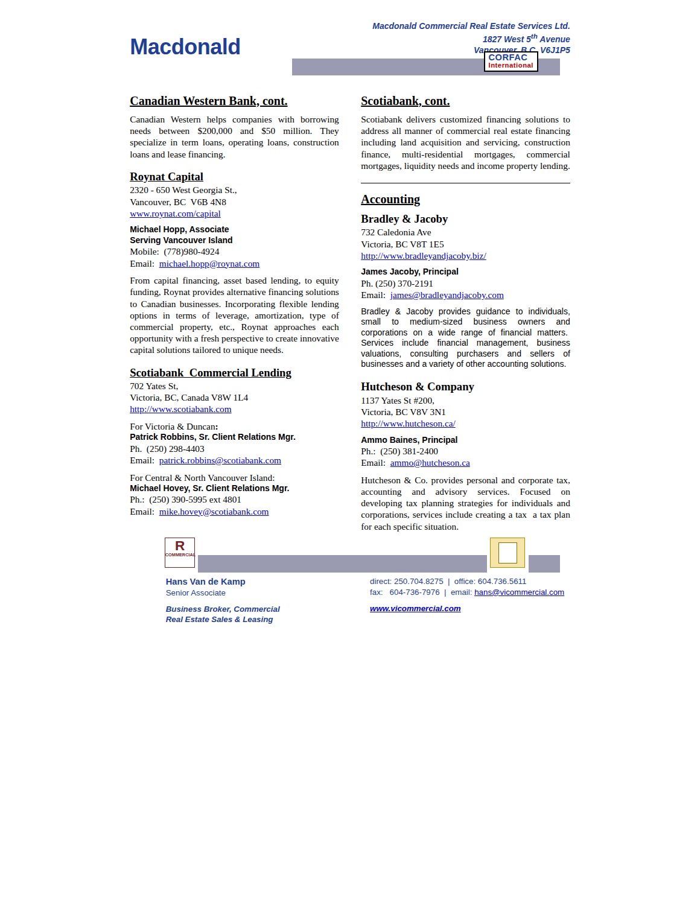Macdonald Commercial Real Estate Services Ltd.
1827 West 5th Avenue
Vancouver, B.C. V6J1P5
Macdonald COMMERCIAL
CORFAC International
Canadian Western Bank, cont.
Canadian Western helps companies with borrowing needs between $200,000 and $50 million. They specialize in term loans, operating loans, construction loans and lease financing.
Roynat Capital
2320 - 650 West Georgia St.,
Vancouver, BC V6B 4N8
www.roynat.com/capital
Michael Hopp, Associate
Serving Vancouver Island
Mobile: (778)980-4924
Email: michael.hopp@roynat.com
From capital financing, asset based lending, to equity funding, Roynat provides alternative financing solutions to Canadian businesses. Incorporating flexible lending options in terms of leverage, amortization, type of commercial property, etc., Roynat approaches each opportunity with a fresh perspective to create innovative capital solutions tailored to unique needs.
Scotiabank Commercial Lending
702 Yates St,
Victoria, BC, Canada V8W 1L4
http://www.scotiabank.com
For Victoria & Duncan:
Patrick Robbins, Sr. Client Relations Mgr.
Ph. (250) 298-4403
Email: patrick.robbins@scotiabank.com
For Central & North Vancouver Island:
Michael Hovey, Sr. Client Relations Mgr.
Ph.: (250) 390-5995 ext 4801
Email: mike.hovey@scotiabank.com
Scotiabank, cont.
Scotiabank delivers customized financing solutions to address all manner of commercial real estate financing including land acquisition and servicing, construction finance, multi-residential mortgages, commercial mortgages, liquidity needs and income property lending.
Accounting
Bradley & Jacoby
732 Caledonia Ave
Victoria, BC V8T 1E5
http://www.bradleyandjacoby.biz/
James Jacoby, Principal
Ph. (250) 370-2191
Email: james@bradleyandjacoby.com
Bradley & Jacoby provides guidance to individuals, small to medium-sized business owners and corporations on a wide range of financial matters. Services include financial management, business valuations, consulting purchasers and sellers of businesses and a variety of other accounting solutions.
Hutcheson & Company
1137 Yates St #200,
Victoria, BC V8V 3N1
http://www.hutcheson.ca/
Ammo Baines, Principal
Ph.: (250) 381-2400
Email: ammo@hutcheson.ca
Hutcheson & Co. provides personal and corporate tax, accounting and advisory services. Focused on developing tax planning strategies for individuals and corporations, services include creating a tax a tax plan for each specific situation.
R COMMERCIAL
Hans Van de Kamp
Senior Associate
Business Broker, Commercial
Real Estate Sales & Leasing
direct: 250.704.8275 | office: 604.736.5611
fax: 604-736-7976 | email: hans@vicommercial.com
www.vicommercial.com